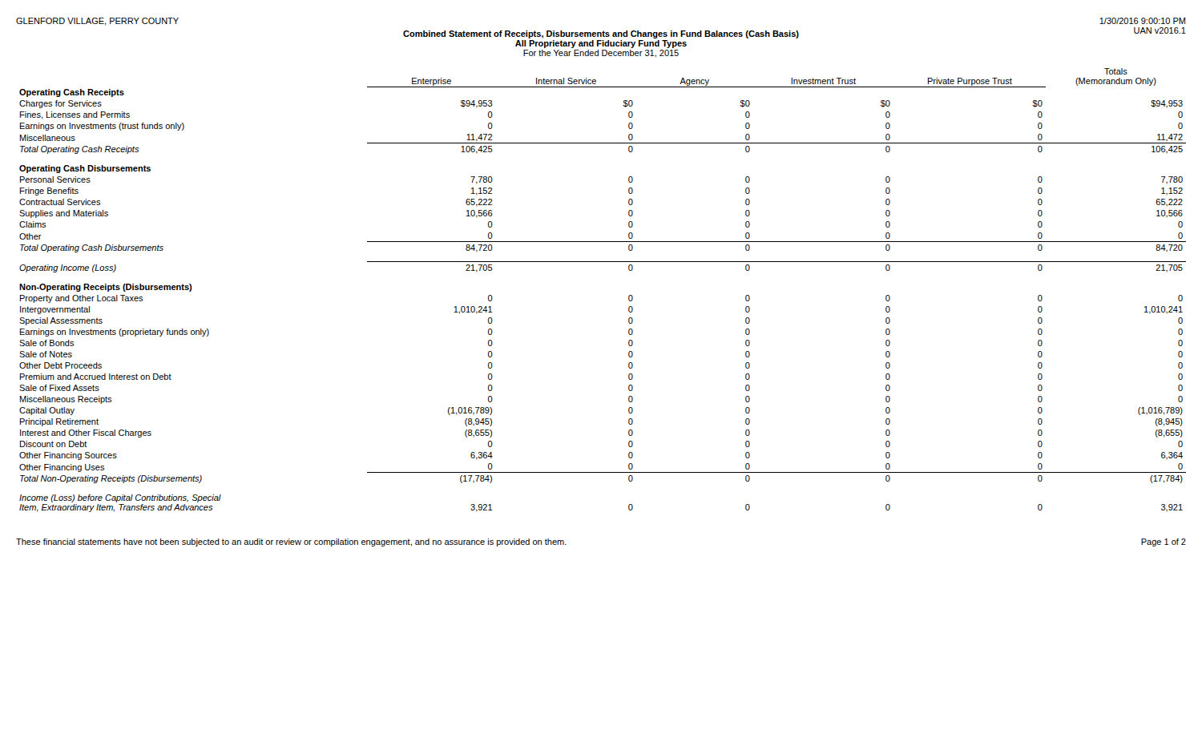GLENFORD VILLAGE, PERRY COUNTY
1/30/2016 9:00:10 PM
UAN v2016.1
Combined Statement of Receipts, Disbursements and Changes in Fund Balances (Cash Basis)
All Proprietary and Fiduciary Fund Types
For the Year Ended December 31, 2015
| | Enterprise | Internal Service | Agency | Investment Trust | Private Purpose Trust | Totals (Memorandum Only) |
| --- | --- | --- | --- | --- | --- | --- |
| Operating Cash Receipts | |
| Charges for Services | $94,953 | $0 | $0 | $0 | $0 | $94,953 |
| Fines, Licenses and Permits | 0 | 0 | 0 | 0 | 0 | 0 |
| Earnings on Investments (trust funds only) | 0 | 0 | 0 | 0 | 0 | 0 |
| Miscellaneous | 11,472 | 0 | 0 | 0 | 0 | 11,472 |
| Total Operating Cash Receipts | 106,425 | 0 | 0 | 0 | 0 | 106,425 |
| Operating Cash Disbursements | |
| Personal Services | 7,780 | 0 | 0 | 0 | 0 | 7,780 |
| Fringe Benefits | 1,152 | 0 | 0 | 0 | 0 | 1,152 |
| Contractual Services | 65,222 | 0 | 0 | 0 | 0 | 65,222 |
| Supplies and Materials | 10,566 | 0 | 0 | 0 | 0 | 10,566 |
| Claims | 0 | 0 | 0 | 0 | 0 | 0 |
| Other | 0 | 0 | 0 | 0 | 0 | 0 |
| Total Operating Cash Disbursements | 84,720 | 0 | 0 | 0 | 0 | 84,720 |
| Operating Income (Loss) | 21,705 | 0 | 0 | 0 | 0 | 21,705 |
| Non-Operating Receipts (Disbursements) | |
| Property and Other Local Taxes | 0 | 0 | 0 | 0 | 0 | 0 |
| Intergovernmental | 1,010,241 | 0 | 0 | 0 | 0 | 1,010,241 |
| Special Assessments | 0 | 0 | 0 | 0 | 0 | 0 |
| Earnings on Investments (proprietary funds only) | 0 | 0 | 0 | 0 | 0 | 0 |
| Sale of Bonds | 0 | 0 | 0 | 0 | 0 | 0 |
| Sale of Notes | 0 | 0 | 0 | 0 | 0 | 0 |
| Other Debt Proceeds | 0 | 0 | 0 | 0 | 0 | 0 |
| Premium and Accrued Interest on Debt | 0 | 0 | 0 | 0 | 0 | 0 |
| Sale of Fixed Assets | 0 | 0 | 0 | 0 | 0 | 0 |
| Miscellaneous Receipts | 0 | 0 | 0 | 0 | 0 | 0 |
| Capital Outlay | (1,016,789) | 0 | 0 | 0 | 0 | (1,016,789) |
| Principal Retirement | (8,945) | 0 | 0 | 0 | 0 | (8,945) |
| Interest and Other Fiscal Charges | (8,655) | 0 | 0 | 0 | 0 | (8,655) |
| Discount on Debt | 0 | 0 | 0 | 0 | 0 | 0 |
| Other Financing Sources | 6,364 | 0 | 0 | 0 | 0 | 6,364 |
| Other Financing Uses | 0 | 0 | 0 | 0 | 0 | 0 |
| Total Non-Operating Receipts (Disbursements) | (17,784) | 0 | 0 | 0 | 0 | (17,784) |
| Income (Loss) before Capital Contributions, Special Item, Extraordinary Item, Transfers and Advances | 3,921 | 0 | 0 | 0 | 0 | 3,921 |
These financial statements have not been subjected to an audit or review or compilation engagement, and no assurance is provided on them. Page 1 of 2